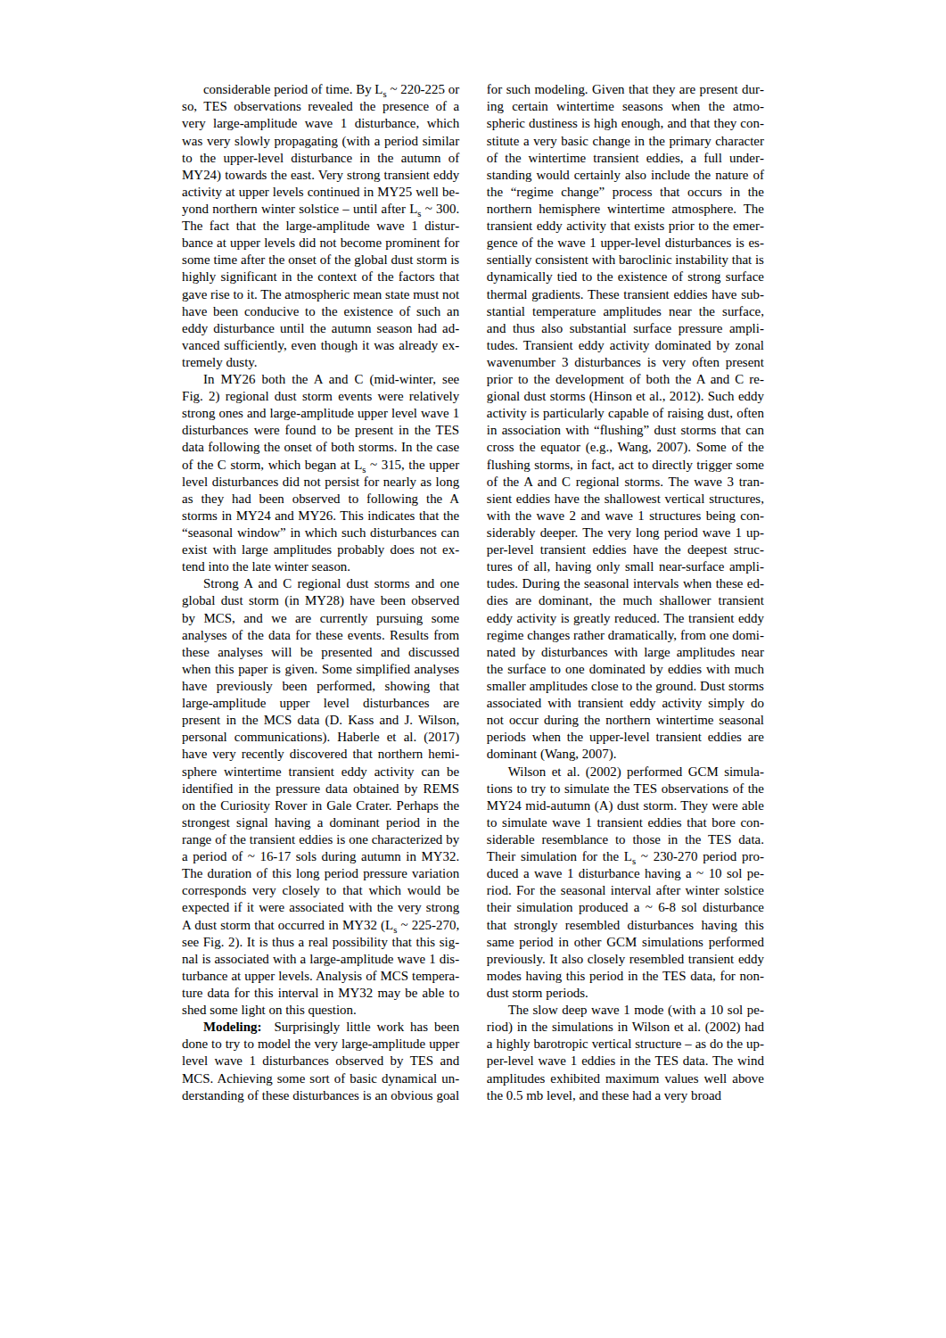considerable period of time. By Ls ~ 220-225 or so, TES observations revealed the presence of a very large-amplitude wave 1 disturbance, which was very slowly propagating (with a period similar to the upper-level disturbance in the autumn of MY24) towards the east. Very strong transient eddy activity at upper levels continued in MY25 well beyond northern winter solstice – until after Ls ~ 300. The fact that the large-amplitude wave 1 disturbance at upper levels did not become prominent for some time after the onset of the global dust storm is highly significant in the context of the factors that gave rise to it. The atmospheric mean state must not have been conducive to the existence of such an eddy disturbance until the autumn season had advanced sufficiently, even though it was already extremely dusty.
In MY26 both the A and C (mid-winter, see Fig. 2) regional dust storm events were relatively strong ones and large-amplitude upper level wave 1 disturbances were found to be present in the TES data following the onset of both storms. In the case of the C storm, which began at Ls ~ 315, the upper level disturbances did not persist for nearly as long as they had been observed to following the A storms in MY24 and MY26. This indicates that the “seasonal window” in which such disturbances can exist with large amplitudes probably does not extend into the late winter season.
Strong A and C regional dust storms and one global dust storm (in MY28) have been observed by MCS, and we are currently pursuing some analyses of the data for these events. Results from these analyses will be presented and discussed when this paper is given. Some simplified analyses have previously been performed, showing that large-amplitude upper level disturbances are present in the MCS data (D. Kass and J. Wilson, personal communications). Haberle et al. (2017) have very recently discovered that northern hemisphere wintertime transient eddy activity can be identified in the pressure data obtained by REMS on the Curiosity Rover in Gale Crater. Perhaps the strongest signal having a dominant period in the range of the transient eddies is one characterized by a period of ~ 16-17 sols during autumn in MY32. The duration of this long period pressure variation corresponds very closely to that which would be expected if it were associated with the very strong A dust storm that occurred in MY32 (Ls ~ 225-270, see Fig. 2). It is thus a real possibility that this signal is associated with a large-amplitude wave 1 disturbance at upper levels. Analysis of MCS temperature data for this interval in MY32 may be able to shed some light on this question.
Modeling: Surprisingly little work has been done to try to model the very large-amplitude upper level wave 1 disturbances observed by TES and MCS. Achieving some sort of basic dynamical understanding of these disturbances is an obvious goal for such modeling. Given that they are present during certain wintertime seasons when the atmospheric dustiness is high enough, and that they constitute a very basic change in the primary character of the wintertime transient eddies, a full understanding would certainly also include the nature of the “regime change” process that occurs in the northern hemisphere wintertime atmosphere. The transient eddy activity that exists prior to the emergence of the wave 1 upper-level disturbances is essentially consistent with baroclinic instability that is dynamically tied to the existence of strong surface thermal gradients. These transient eddies have substantial temperature amplitudes near the surface, and thus also substantial surface pressure amplitudes. Transient eddy activity dominated by zonal wavenumber 3 disturbances is very often present prior to the development of both the A and C regional dust storms (Hinson et al., 2012). Such eddy activity is particularly capable of raising dust, often in association with “flushing” dust storms that can cross the equator (e.g., Wang, 2007). Some of the flushing storms, in fact, act to directly trigger some of the A and C regional storms. The wave 3 transient eddies have the shallowest vertical structures, with the wave 2 and wave 1 structures being considerably deeper. The very long period wave 1 upper-level transient eddies have the deepest structures of all, having only small near-surface amplitudes. During the seasonal intervals when these eddies are dominant, the much shallower transient eddy activity is greatly reduced. The transient eddy regime changes rather dramatically, from one dominated by disturbances with large amplitudes near the surface to one dominated by eddies with much smaller amplitudes close to the ground. Dust storms associated with transient eddy activity simply do not occur during the northern wintertime seasonal periods when the upper-level transient eddies are dominant (Wang, 2007).
Wilson et al. (2002) performed GCM simulations to try to simulate the TES observations of the MY24 mid-autumn (A) dust storm. They were able to simulate wave 1 transient eddies that bore considerable resemblance to those in the TES data. Their simulation for the Ls ~ 230-270 period produced a wave 1 disturbance having a ~ 10 sol period. For the seasonal interval after winter solstice their simulation produced a ~ 6-8 sol disturbance that strongly resembled disturbances having this same period in other GCM simulations performed previously. It also closely resembled transient eddy modes having this period in the TES data, for non-dust storm periods.
The slow deep wave 1 mode (with a 10 sol period) in the simulations in Wilson et al. (2002) had a highly barotropic vertical structure – as do the upper-level wave 1 eddies in the TES data. The wind amplitudes exhibited maximum values well above the 0.5 mb level, and these had a very broad